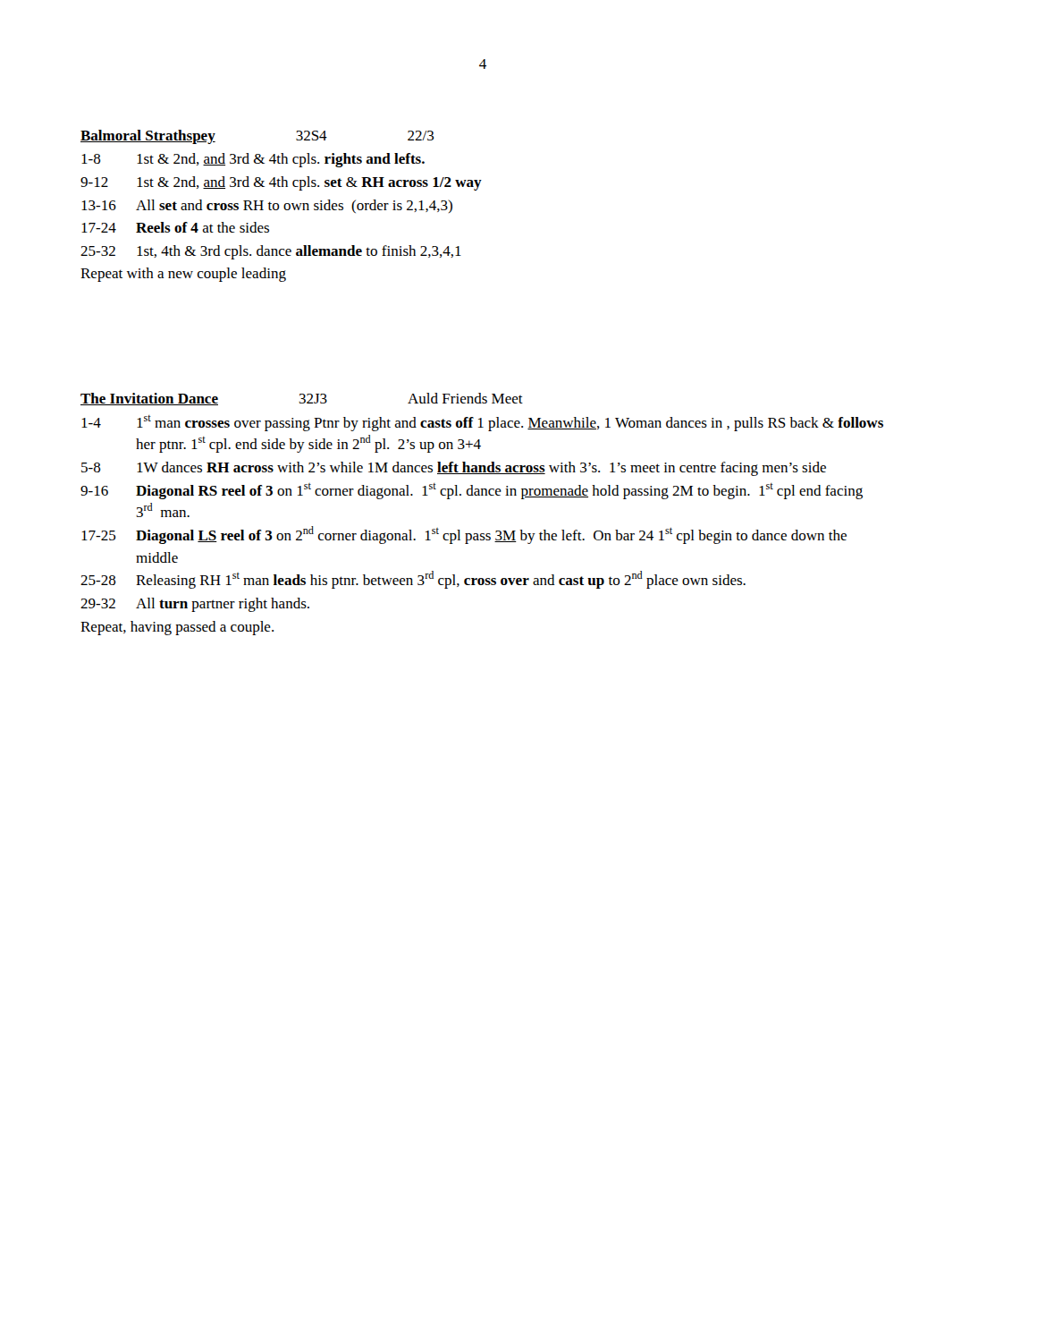4
Balmoral Strathspey 32S4 22/3
1-8
1st & 2nd, and 3rd & 4th cpls. rights and lefts.
9-12
1st & 2nd, and 3rd & 4th cpls. set & RH across 1/2 way
13-16
All set and cross RH to own sides (order is 2,1,4,3)
17-24
Reels of 4 at the sides
25-32
1st, 4th & 3rd cpls. dance allemande to finish 2,3,4,1
Repeat with a new couple leading
The Invitation Dance 32J3 Auld Friends Meet
1-4
1st man crosses over passing Ptnr by right and casts off 1 place. Meanwhile, 1 Woman dances in , pulls RS back & follows her ptnr. 1st cpl. end side by side in 2nd pl. 2’s up on 3+4
5-8
1W dances RH across with 2’s while 1M dances left hands across with 3’s. 1’s meet in centre facing men’s side
9-16
Diagonal RS reel of 3 on 1st corner diagonal. 1st cpl. dance in promenade hold passing 2M to begin. 1st cpl end facing 3rd man.
17-25
Diagonal LS reel of 3 on 2nd corner diagonal. 1st cpl pass 3M by the left. On bar 24 1st cpl begin to dance down the middle
25-28
Releasing RH 1st man leads his ptnr. between 3rd cpl, cross over and cast up to 2nd place own sides.
29-32
All turn partner right hands.
Repeat, having passed a couple.